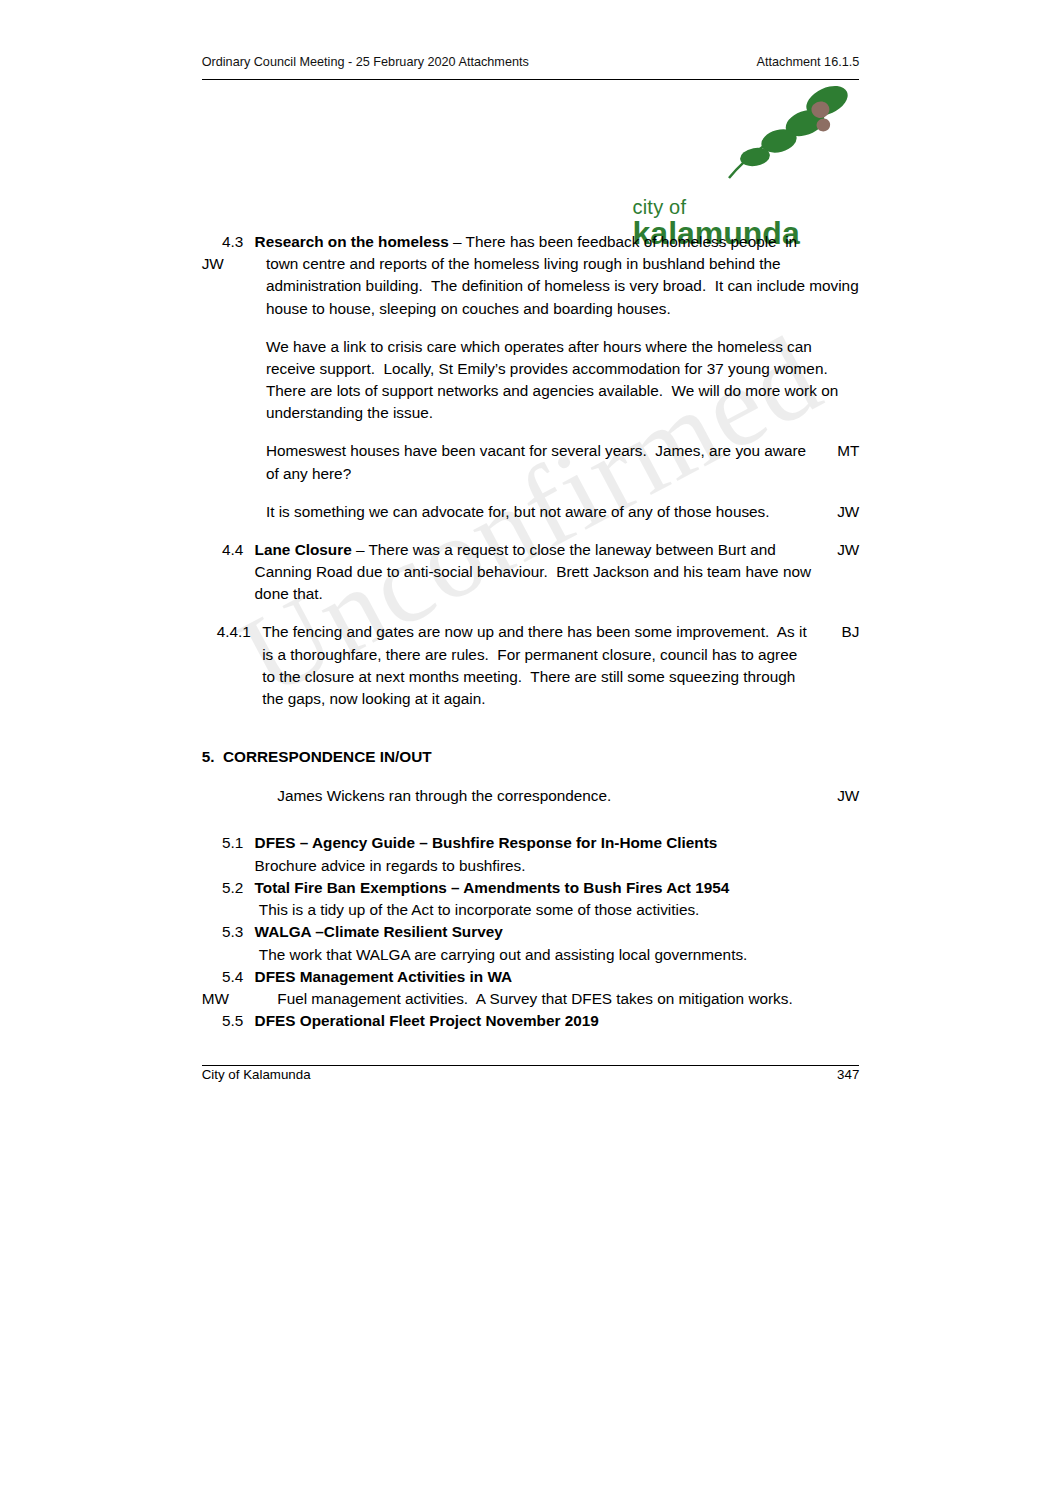Ordinary Council Meeting - 25 February 2020 Attachments
Attachment 16.1.5
city of
kalamunda
Unconfirmed
4.3
Research on the homeless – There has been feedback of homeless people in
JW
town centre and reports of the homeless living rough in bushland behind the administration building. The definition of homeless is very broad. It can include moving house to house, sleeping on couches and boarding houses.
We have a link to crisis care which operates after hours where the homeless can receive support. Locally, St Emily’s provides accommodation for 37 young women. There are lots of support networks and agencies available. We will do more work on understanding the issue.
Homeswest houses have been vacant for several years. James, are you aware of any here?
MT
It is something we can advocate for, but not aware of any of those houses.
JW
4.4
Lane Closure – There was a request to close the laneway between Burt and Canning Road due to anti-social behaviour. Brett Jackson and his team have now done that.
JW
4.4.1
The fencing and gates are now up and there has been some improvement. As it is a thoroughfare, there are rules. For permanent closure, council has to agree to the closure at next months meeting. There are still some squeezing through the gaps, now looking at it again.
BJ
5. CORRESPONDENCE IN/OUT
James Wickens ran through the correspondence.
JW
5.1
DFES – Agency Guide – Bushfire Response for In-Home Clients
Brochure advice in regards to bushfires.
5.2
Total Fire Ban Exemptions – Amendments to Bush Fires Act 1954
This is a tidy up of the Act to incorporate some of those activities.
5.3
WALGA –Climate Resilient Survey
The work that WALGA are carrying out and assisting local governments.
5.4
DFES Management Activities in WA
MW
Fuel management activities. A Survey that DFES takes on mitigation works.
5.5
DFES Operational Fleet Project November 2019
City of Kalamunda
347